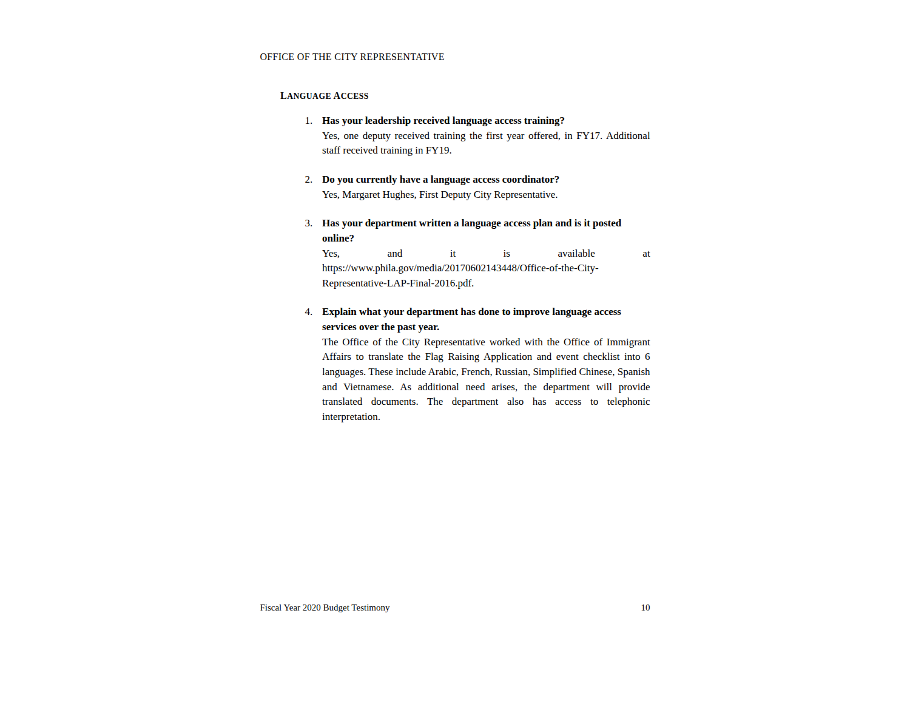OFFICE OF THE CITY REPRESENTATIVE
LANGUAGE ACCESS
Has your leadership received language access training? Yes, one deputy received training the first year offered, in FY17. Additional staff received training in FY19.
Do you currently have a language access coordinator? Yes, Margaret Hughes, First Deputy City Representative.
Has your department written a language access plan and is it posted online? Yes, and it is available at https://www.phila.gov/media/20170602143448/Office-of-the-City-Representative-LAP-Final-2016.pdf.
Explain what your department has done to improve language access services over the past year. The Office of the City Representative worked with the Office of Immigrant Affairs to translate the Flag Raising Application and event checklist into 6 languages. These include Arabic, French, Russian, Simplified Chinese, Spanish and Vietnamese. As additional need arises, the department will provide translated documents. The department also has access to telephonic interpretation.
Fiscal Year 2020 Budget Testimony 10